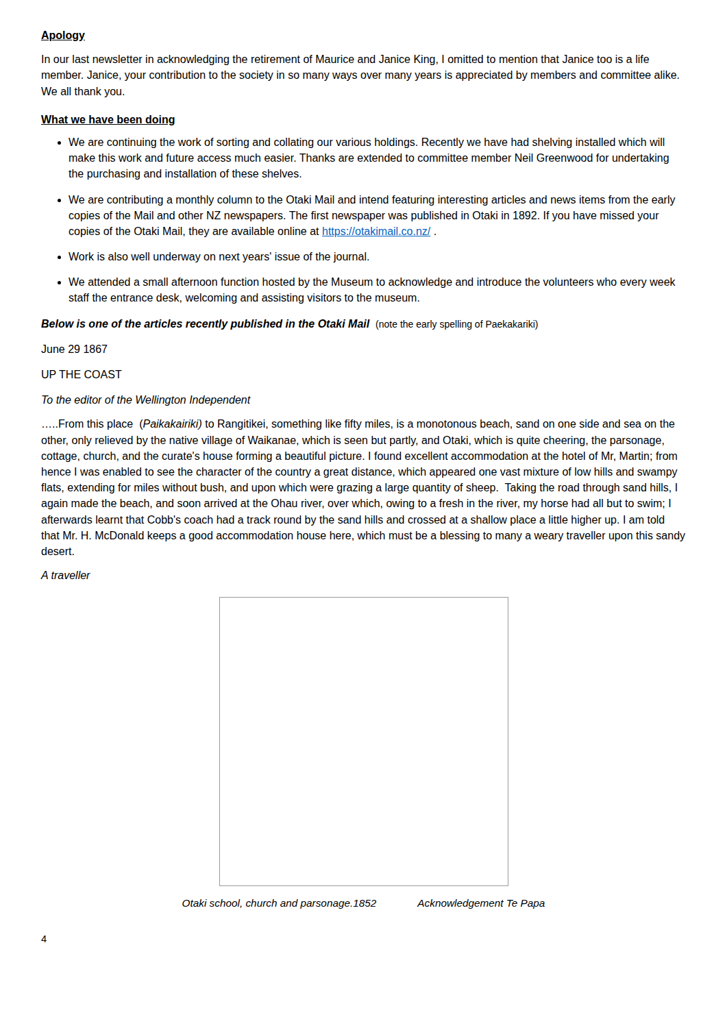Apology
In our last newsletter in acknowledging the retirement of Maurice and Janice King, I omitted to mention that Janice too is a life member. Janice, your contribution to the society in so many ways over many years is appreciated by members and committee alike. We all thank you.
What we have been doing
We are continuing the work of sorting and collating our various holdings. Recently we have had shelving installed which will make this work and future access much easier. Thanks are extended to committee member Neil Greenwood for undertaking the purchasing and installation of these shelves.
We are contributing a monthly column to the Otaki Mail and intend featuring interesting articles and news items from the early copies of the Mail and other NZ newspapers. The first newspaper was published in Otaki in 1892. If you have missed your copies of the Otaki Mail, they are available online at https://otakimail.co.nz/ .
Work is also well underway on next years' issue of the journal.
We attended a small afternoon function hosted by the Museum to acknowledge and introduce the volunteers who every week staff the entrance desk, welcoming and assisting visitors to the museum.
Below is one of the articles recently published in the Otaki Mail (note the early spelling of Paekakariki)
June 29 1867
UP THE COAST
To the editor of the Wellington Independent
…..From this place (Paikakairiki) to Rangitikei, something like fifty miles, is a monotonous beach, sand on one side and sea on the other, only relieved by the native village of Waikanae, which is seen but partly, and Otaki, which is quite cheering, the parsonage, cottage, church, and the curate's house forming a beautiful picture. I found excellent accommodation at the hotel of Mr, Martin; from hence I was enabled to see the character of the country a great distance, which appeared one vast mixture of low hills and swampy flats, extending for miles without bush, and upon which were grazing a large quantity of sheep. Taking the road through sand hills, I again made the beach, and soon arrived at the Ohau river, over which, owing to a fresh in the river, my horse had all but to swim; I afterwards learnt that Cobb's coach had a track round by the sand hills and crossed at a shallow place a little higher up. I am told that Mr. H. McDonald keeps a good accommodation house here, which must be a blessing to many a weary traveller upon this sandy desert.
A traveller
Otaki school, church and parsonage.1852 Acknowledgement Te Papa
4